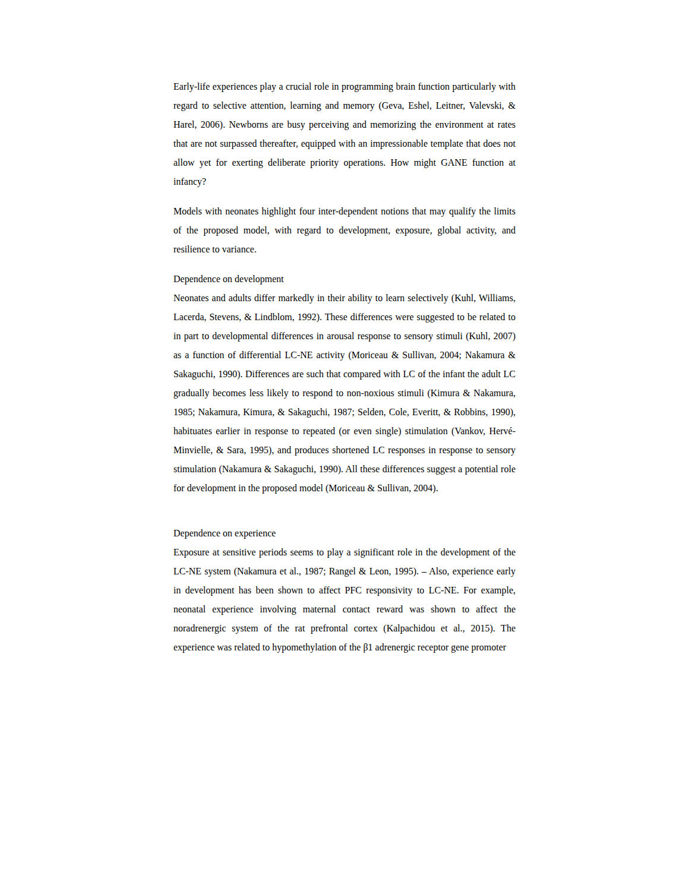Early-life experiences play a crucial role in programming brain function particularly with regard to selective attention, learning and memory (Geva, Eshel, Leitner, Valevski, & Harel, 2006). Newborns are busy perceiving and memorizing the environment at rates that are not surpassed thereafter, equipped with an impressionable template that does not allow yet for exerting deliberate priority operations. How might GANE function at infancy?
Models with neonates highlight four inter-dependent notions that may qualify the limits of the proposed model, with regard to development, exposure, global activity, and resilience to variance.
Dependence on development
Neonates and adults differ markedly in their ability to learn selectively (Kuhl, Williams, Lacerda, Stevens, & Lindblom, 1992). These differences were suggested to be related to in part to developmental differences in arousal response to sensory stimuli (Kuhl, 2007) as a function of differential LC-NE activity (Moriceau & Sullivan, 2004; Nakamura & Sakaguchi, 1990). Differences are such that compared with LC of the infant the adult LC gradually becomes less likely to respond to non-noxious stimuli (Kimura & Nakamura, 1985; Nakamura, Kimura, & Sakaguchi, 1987; Selden, Cole, Everitt, & Robbins, 1990), habituates earlier in response to repeated (or even single) stimulation (Vankov, Hervé-Minvielle, & Sara, 1995), and produces shortened LC responses in response to sensory stimulation (Nakamura & Sakaguchi, 1990). All these differences suggest a potential role for development in the proposed model (Moriceau & Sullivan, 2004).
Dependence on experience
Exposure at sensitive periods seems to play a significant role in the development of the LC-NE system (Nakamura et al., 1987; Rangel & Leon, 1995). – Also, experience early in development has been shown to affect PFC responsivity to LC-NE. For example, neonatal experience involving maternal contact reward was shown to affect the noradrenergic system of the rat prefrontal cortex (Kalpachidou et al., 2015). The experience was related to hypomethylation of the β1 adrenergic receptor gene promoter